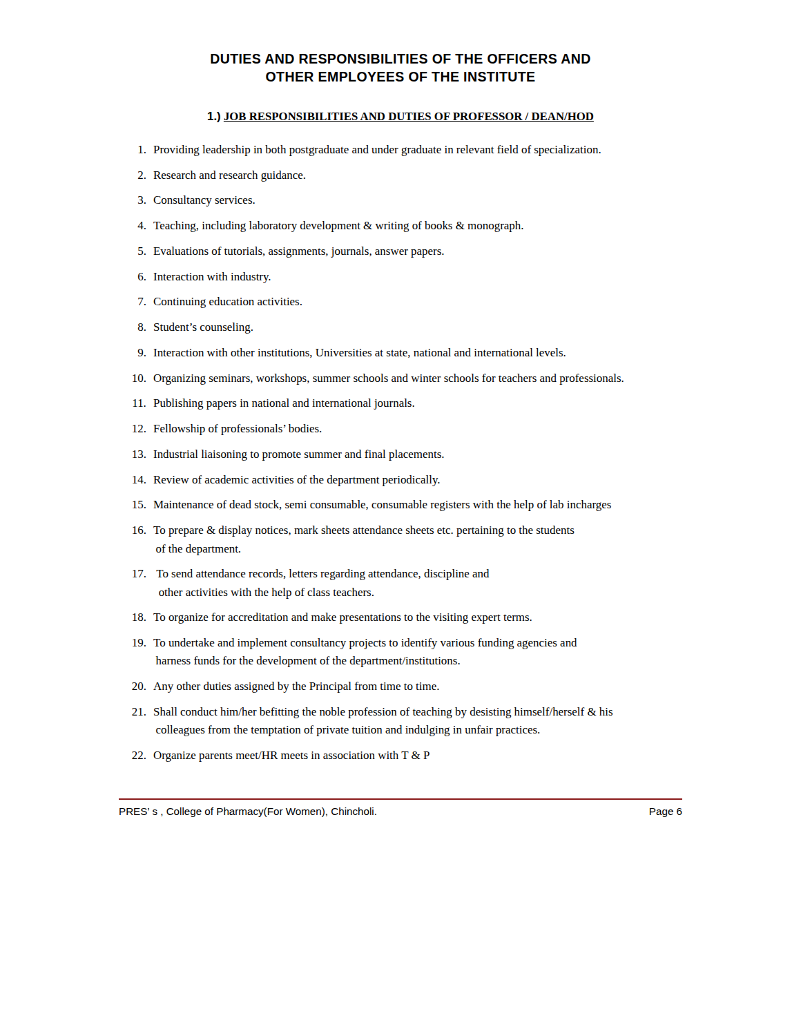DUTIES AND RESPONSIBILITIES OF THE OFFICERS AND
OTHER EMPLOYEES OF THE INSTITUTE
1.) JOB RESPONSIBILITIES AND DUTIES OF PROFESSOR / DEAN/HOD
Providing leadership in both postgraduate and under graduate in relevant field of specialization.
Research and research guidance.
Consultancy services.
Teaching, including laboratory development & writing of books & monograph.
Evaluations of tutorials, assignments, journals, answer papers.
Interaction with industry.
Continuing education activities.
Student’s counseling.
Interaction with other institutions, Universities at state, national and international levels.
Organizing seminars, workshops, summer schools and winter schools for teachers and professionals.
Publishing papers in national and international journals.
Fellowship of professionals’ bodies.
Industrial liaisoning to promote summer and final placements.
Review of academic activities of the department periodically.
Maintenance of dead stock, semi consumable, consumable registers with the help of lab incharges
To prepare & display notices, mark sheets attendance sheets etc. pertaining to the students of the department.
To send attendance records, letters regarding attendance, discipline and other activities with the help of class teachers.
To organize for accreditation and make presentations to the visiting expert terms.
To undertake and implement consultancy projects to identify various funding agencies and harness funds for the development of the department/institutions.
Any other duties assigned by the Principal from time to time.
Shall conduct him/her befitting the noble profession of teaching by desisting himself/herself & his colleagues from the temptation of private tuition and indulging in unfair practices.
Organize parents meet/HR meets in association with T & P
PRES’ s , College of Pharmacy(For Women), Chincholi.
Page 6